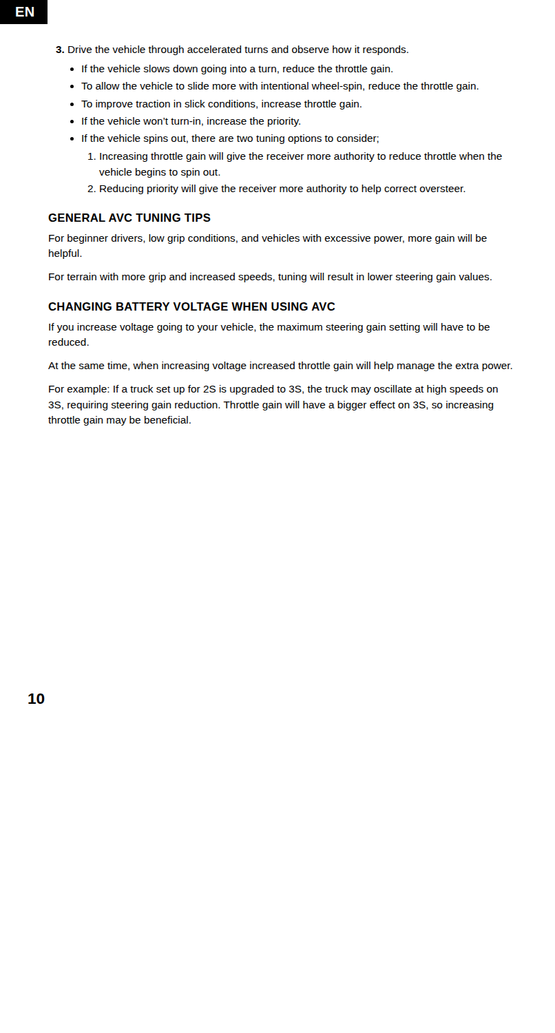EN
Drive the vehicle through accelerated turns and observe how it responds.
If the vehicle slows down going into a turn, reduce the throttle gain.
To allow the vehicle to slide more with intentional wheel-spin, reduce the throttle gain.
To improve traction in slick conditions, increase throttle gain.
If the vehicle won’t turn-in, increase the priority.
If the vehicle spins out, there are two tuning options to consider;
Increasing throttle gain will give the receiver more authority to reduce throttle when the vehicle begins to spin out.
Reducing priority will give the receiver more authority to help correct oversteer.
GENERAL AVC TUNING TIPS
For beginner drivers, low grip conditions, and vehicles with excessive power, more gain will be helpful.
For terrain with more grip and increased speeds, tuning will result in lower steering gain values.
CHANGING BATTERY VOLTAGE WHEN USING AVC
If you increase voltage going to your vehicle, the maximum steering gain setting will have to be reduced.
At the same time, when increasing voltage increased throttle gain will help manage the extra power.
For example: If a truck set up for 2S is upgraded to 3S, the truck may oscillate at high speeds on 3S, requiring steering gain reduction. Throttle gain will have a bigger effect on 3S, so increasing throttle gain may be beneficial.
10